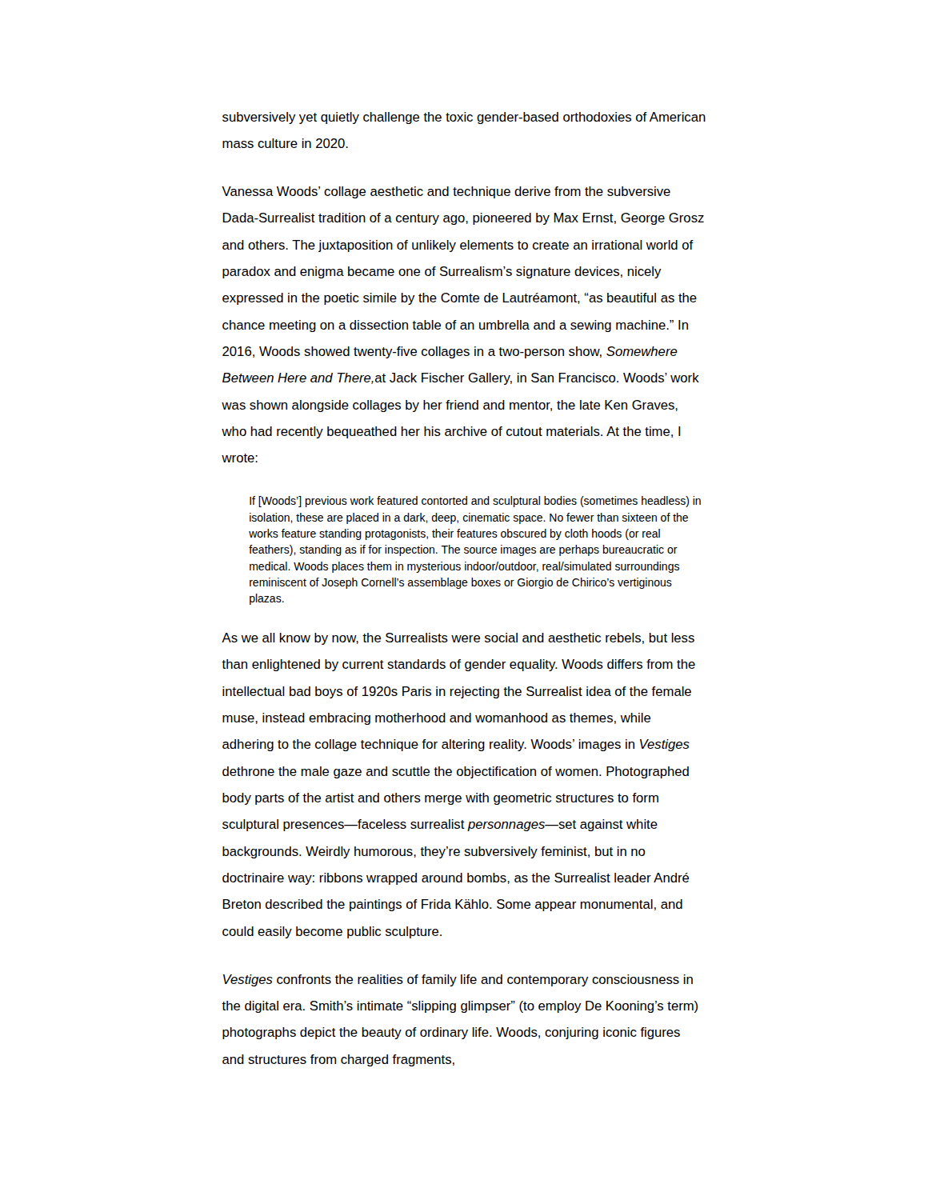subversively yet quietly challenge the toxic gender-based orthodoxies of American mass culture in 2020.
Vanessa Woods’ collage aesthetic and technique derive from the subversive Dada-Surrealist tradition of a century ago, pioneered by Max Ernst, George Grosz and others. The juxtaposition of unlikely elements to create an irrational world of paradox and enigma became one of Surrealism’s signature devices, nicely expressed in the poetic simile by the Comte de Lautréamont, “as beautiful as the chance meeting on a dissection table of an umbrella and a sewing machine.” In 2016, Woods showed twenty-five collages in a two-person show, Somewhere Between Here and There, at Jack Fischer Gallery, in San Francisco. Woods’ work was shown alongside collages by her friend and mentor, the late Ken Graves, who had recently bequeathed her his archive of cutout materials. At the time, I wrote:
If [Woods’] previous work featured contorted and sculptural bodies (sometimes headless) in isolation, these are placed in a dark, deep, cinematic space. No fewer than sixteen of the works feature standing protagonists, their features obscured by cloth hoods (or real feathers), standing as if for inspection. The source images are perhaps bureaucratic or medical. Woods places them in mysterious indoor/outdoor, real/simulated surroundings reminiscent of Joseph Cornell’s assemblage boxes or Giorgio de Chirico’s vertiginous plazas.
As we all know by now, the Surrealists were social and aesthetic rebels, but less than enlightened by current standards of gender equality. Woods differs from the intellectual bad boys of 1920s Paris in rejecting the Surrealist idea of the female muse, instead embracing motherhood and womanhood as themes, while adhering to the collage technique for altering reality. Woods’ images in Vestiges dethrone the male gaze and scuttle the objectification of women. Photographed body parts of the artist and others merge with geometric structures to form sculptural presences—faceless surrealist personnages—set against white backgrounds. Weirdly humorous, they’re subversively feminist, but in no doctrinaire way: ribbons wrapped around bombs, as the Surrealist leader André Breton described the paintings of Frida Kählo. Some appear monumental, and could easily become public sculpture.
Vestiges confronts the realities of family life and contemporary consciousness in the digital era. Smith’s intimate “slipping glimpser” (to employ De Kooning’s term) photographs depict the beauty of ordinary life. Woods, conjuring iconic figures and structures from charged fragments,